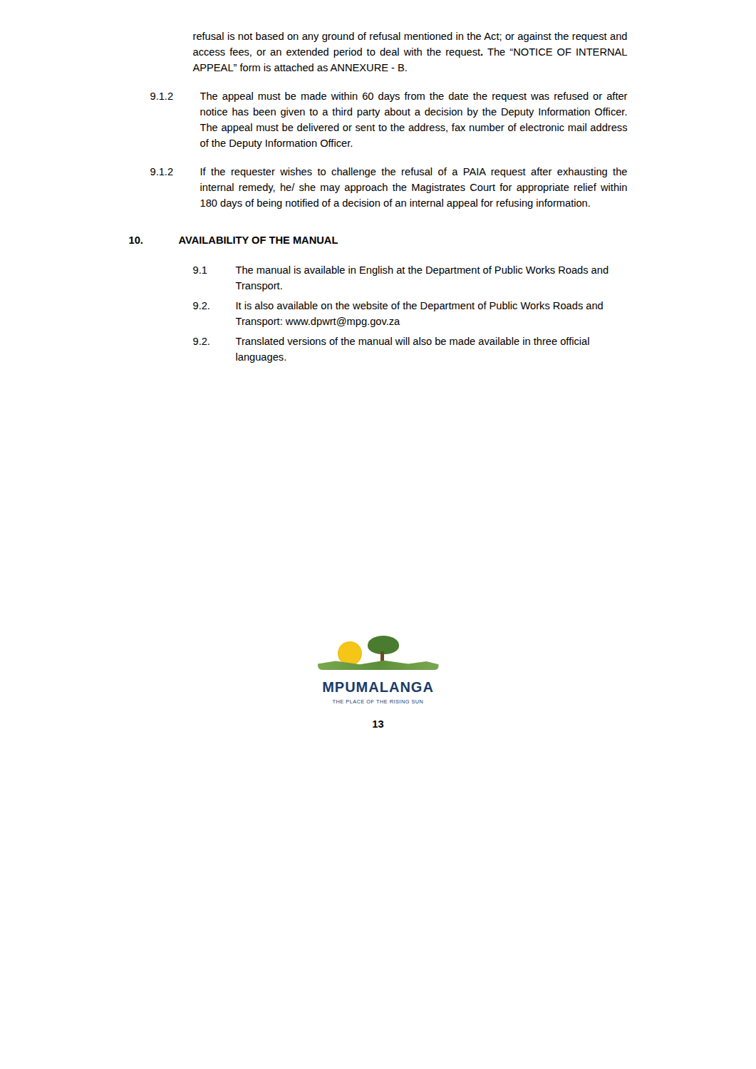refusal is not based on any ground of refusal mentioned in the Act; or against the request and access fees, or an extended period to deal with the request. The “NOTICE OF INTERNAL APPEAL” form is attached as ANNEXURE - B.
9.1.2
The appeal must be made within 60 days from the date the request was refused or after notice has been given to a third party about a decision by the Deputy Information Officer. The appeal must be delivered or sent to the address, fax number of electronic mail address of the Deputy Information Officer.
9.1.2
If the requester wishes to challenge the refusal of a PAIA request after exhausting the internal remedy, he/ she may approach the Magistrates Court for appropriate relief within 180 days of being notified of a decision of an internal appeal for refusing information.
10.
AVAILABILITY OF THE MANUAL
9.1
The manual is available in English at the Department of Public Works Roads and Transport.
9.2.
It is also available on the website of the Department of Public Works Roads and Transport: www.dpwrt@mpg.gov.za
9.2.
Translated versions of the manual will also be made available in three official languages.
MPUMALANGA
THE PLACE OF THE RISING SUN
13